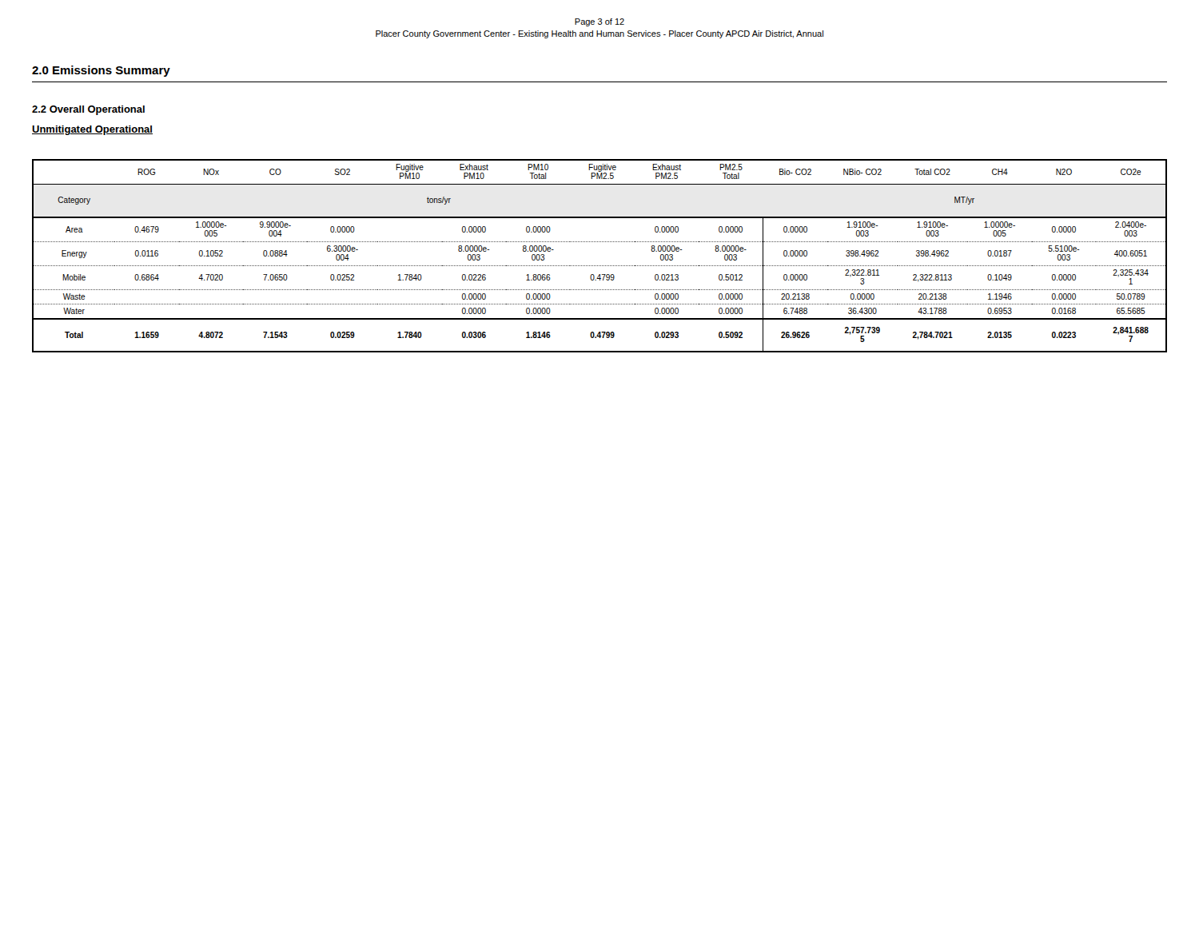Page 3 of 12
Placer County Government Center - Existing Health and Human Services - Placer County APCD Air District, Annual
2.0 Emissions Summary
2.2 Overall Operational
Unmitigated Operational
| | ROG | NOx | CO | SO2 | Fugitive PM10 | Exhaust PM10 | PM10 Total | Fugitive PM2.5 | Exhaust PM2.5 | PM2.5 Total | Bio- CO2 | NBio- CO2 | Total CO2 | CH4 | N2O | CO2e |
| --- | --- | --- | --- | --- | --- | --- | --- | --- | --- | --- | --- | --- | --- | --- | --- | --- |
| Category | tons/yr | MT/yr |
| Area | 0.4679 | 1.0000e- 005 | 9.9000e- 004 | 0.0000 | | 0.0000 | 0.0000 | | 0.0000 | 0.0000 | 0.0000 | 1.9100e- 003 | 1.9100e- 003 | 1.0000e- 005 | 0.0000 | 2.0400e- 003 |
| Energy | 0.0116 | 0.1052 | 0.0884 | 6.3000e- 004 | | 8.0000e- 003 | 8.0000e- 003 | | 8.0000e- 003 | 8.0000e- 003 | 0.0000 | 398.4962 | 398.4962 | 0.0187 | 5.5100e- 003 | 400.6051 |
| Mobile | 0.6864 | 4.7020 | 7.0650 | 0.0252 | 1.7840 | 0.0226 | 1.8066 | 0.4799 | 0.0213 | 0.5012 | 0.0000 | 2,322.811 3 | 2,322.8113 | 0.1049 | 0.0000 | 2,325.434 1 |
| Waste | | | | | | 0.0000 | 0.0000 | | 0.0000 | 0.0000 | 20.2138 | 0.0000 | 20.2138 | 1.1946 | 0.0000 | 50.0789 |
| Water | | | | | | 0.0000 | 0.0000 | | 0.0000 | 0.0000 | 6.7488 | 36.4300 | 43.1788 | 0.6953 | 0.0168 | 65.5685 |
| Total | 1.1659 | 4.8072 | 7.1543 | 0.0259 | 1.7840 | 0.0306 | 1.8146 | 0.4799 | 0.0293 | 0.5092 | 26.9626 | 2,757.739 5 | 2,784.7021 | 2.0135 | 0.0223 | 2,841.688 7 |